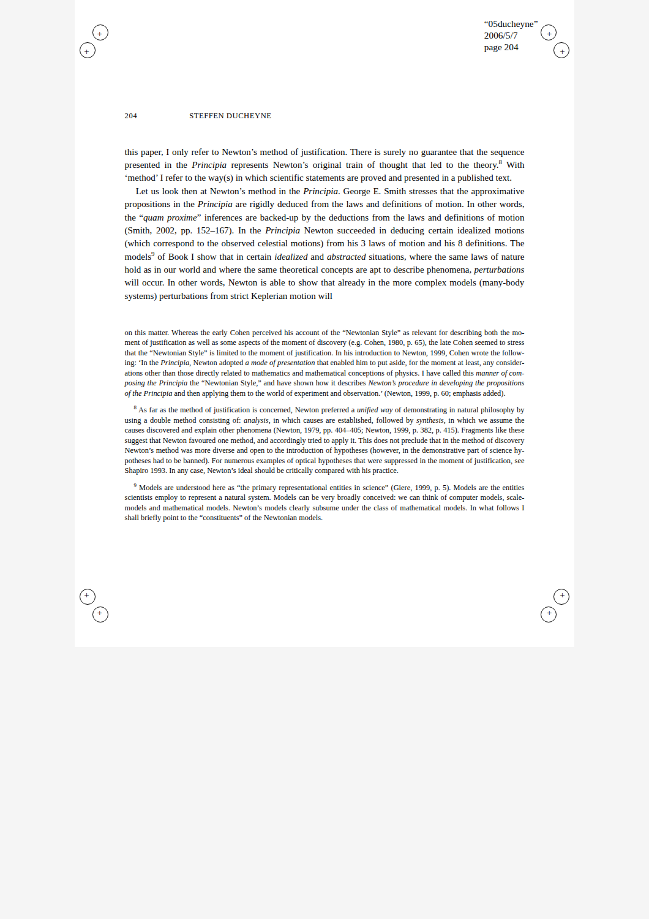++ ++ ++ ++
“05ducheyne”
2006/5/7
page 204
204 STEFFEN DUCHEYNE
this paper, I only refer to Newton’s method of justification. There is surely no guarantee that the sequence presented in the Principia represents Newton’s original train of thought that led to the theory.8 With ‘method’ I refer to the way(s) in which scientific statements are proved and presented in a published text.
Let us look then at Newton’s method in the Principia. George E. Smith stresses that the approximative propositions in the Principia are rigidly deduced from the laws and definitions of motion. In other words, the “quam proxime” inferences are backed-up by the deductions from the laws and definitions of motion (Smith, 2002, pp. 152–167). In the Principia Newton succeeded in deducing certain idealized motions (which correspond to the observed celestial motions) from his 3 laws of motion and his 8 definitions. The models9 of Book I show that in certain idealized and abstracted situations, where the same laws of nature hold as in our world and where the same theoretical concepts are apt to describe phenomena, perturbations will occur. In other words, Newton is able to show that already in the more complex models (many-body systems) perturbations from strict Keplerian motion will
on this matter. Whereas the early Cohen perceived his account of the “Newtonian Style” as relevant for describing both the moment of justification as well as some aspects of the moment of discovery (e.g. Cohen, 1980, p. 65), the late Cohen seemed to stress that the “Newtonian Style” is limited to the moment of justification. In his introduction to Newton, 1999, Cohen wrote the following: ‘In the Principia, Newton adopted a mode of presentation that enabled him to put aside, for the moment at least, any considerations other than those directly related to mathematics and mathematical conceptions of physics. I have called this manner of composing the Principia the “Newtonian Style,” and have shown how it describes Newton’s procedure in developing the propositions of the Principia and then applying them to the world of experiment and observation.’ (Newton, 1999, p. 60; emphasis added).
8 As far as the method of justification is concerned, Newton preferred a unified way of demonstrating in natural philosophy by using a double method consisting of: analysis, in which causes are established, followed by synthesis, in which we assume the causes discovered and explain other phenomena (Newton, 1979, pp. 404–405; Newton, 1999, p. 382, p. 415). Fragments like these suggest that Newton favoured one method, and accordingly tried to apply it. This does not preclude that in the method of discovery Newton’s method was more diverse and open to the introduction of hypotheses (however, in the demonstrative part of science hypotheses had to be banned). For numerous examples of optical hypotheses that were suppressed in the moment of justification, see Shapiro 1993. In any case, Newton’s ideal should be critically compared with his practice.
9 Models are understood here as “the primary representational entities in science” (Giere, 1999, p. 5). Models are the entities scientists employ to represent a natural system. Models can be very broadly conceived: we can think of computer models, scale-models and mathematical models. Newton’s models clearly subsume under the class of mathematical models. In what follows I shall briefly point to the “constituents” of the Newtonian models.